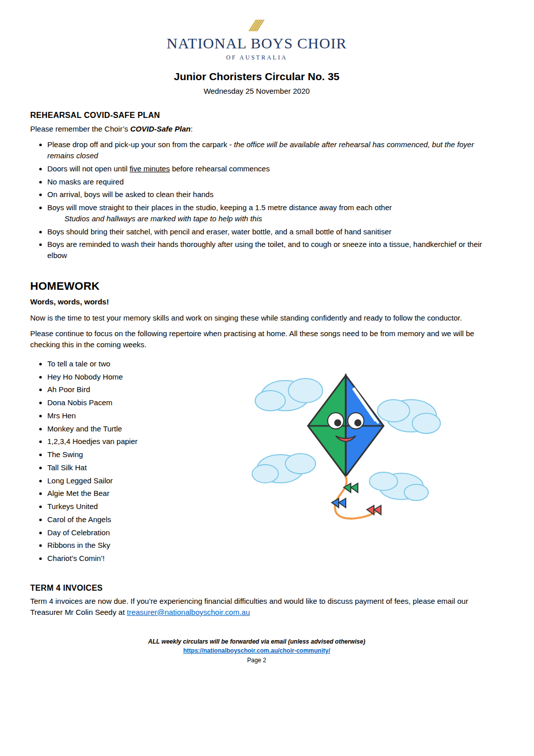⁄⁄⁄⁄⁄
NATIONAL BOYS CHOIR
OF AUSTRALIA
Junior Choristers Circular No. 35
Wednesday 25 November 2020
REHEARSAL COVID-SAFE PLAN
Please remember the Choir’s COVID-Safe Plan:
Please drop off and pick-up your son from the carpark - the office will be available after rehearsal has commenced, but the foyer remains closed
Doors will not open until five minutes before rehearsal commences
No masks are required
On arrival, boys will be asked to clean their hands
Boys will move straight to their places in the studio, keeping a 1.5 metre distance away from each other
Studios and hallways are marked with tape to help with this
Boys should bring their satchel, with pencil and eraser, water bottle, and a small bottle of hand sanitiser
Boys are reminded to wash their hands thoroughly after using the toilet, and to cough or sneeze into a tissue, handkerchief or their elbow
HOMEWORK
Words, words, words!
Now is the time to test your memory skills and work on singing these while standing confidently and ready to follow the conductor.
Please continue to focus on the following repertoire when practising at home. All these songs need to be from memory and we will be checking this in the coming weeks.
To tell a tale or two
Hey Ho Nobody Home
Ah Poor Bird
Dona Nobis Pacem
Mrs Hen
Monkey and the Turtle
1,2,3,4 Hoedjes van papier
The Swing
Tall Silk Hat
Long Legged Sailor
Algie Met the Bear
Turkeys United
Carol of the Angels
Day of Celebration
Ribbons in the Sky
Chariot’s Comin’!
TERM 4 INVOICES
Term 4 invoices are now due. If you’re experiencing financial difficulties and would like to discuss payment of fees, please email our Treasurer Mr Colin Seedy at treasurer@nationalboyschoir.com.au
ALL weekly circulars will be forwarded via email (unless advised otherwise)
https://nationalboyschoir.com.au/choir-community/
Page 2